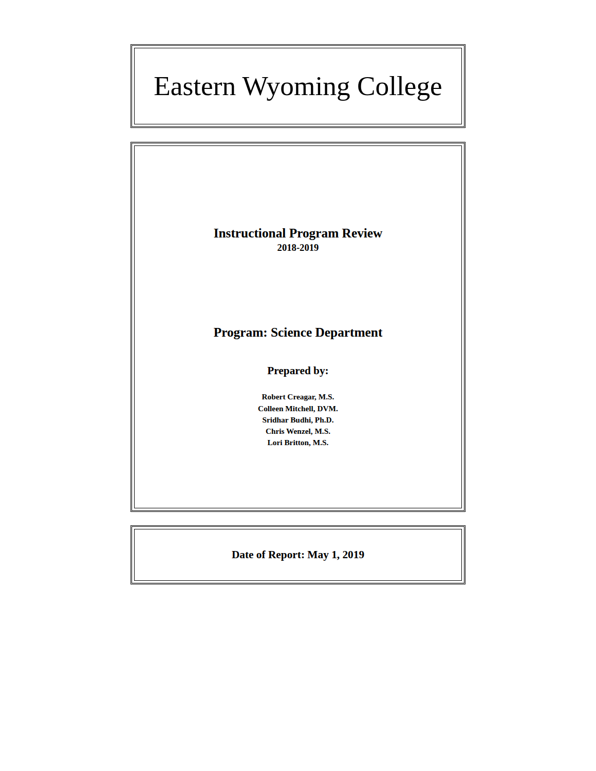Eastern Wyoming College
Instructional Program Review
2018-2019
Program: Science Department
Prepared by:
Robert Creagar, M.S.
Colleen Mitchell, DVM.
Sridhar Budhi, Ph.D.
Chris Wenzel, M.S.
Lori Britton, M.S.
Date of Report: May 1, 2019